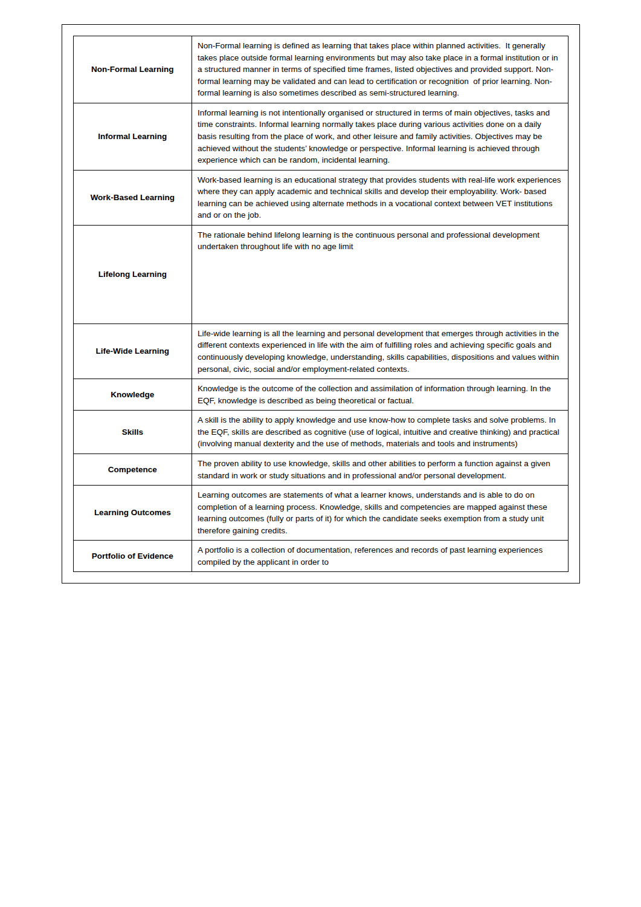| Non-Formal Learning | Non-Formal learning is defined as learning that takes place within planned activities. It generally takes place outside formal learning environments but may also take place in a formal institution or in a structured manner in terms of specified time frames, listed objectives and provided support. Non- formal learning may be validated and can lead to certification or recognition of prior learning. Non-formal learning is also sometimes described as semi-structured learning. |
| Informal Learning | Informal learning is not intentionally organised or structured in terms of main objectives, tasks and time constraints. Informal learning normally takes place during various activities done on a daily basis resulting from the place of work, and other leisure and family activities. Objectives may be achieved without the students’ knowledge or perspective. Informal learning is achieved through experience which can be random, incidental learning. |
| Work-Based Learning | Work-based learning is an educational strategy that provides students with real-life work experiences where they can apply academic and technical skills and develop their employability. Work- based learning can be achieved using alternate methods in a vocational context between VET institutions and or on the job. |
| Lifelong Learning | The rationale behind lifelong learning is the continuous personal and professional development undertaken throughout life with no age limit |
| Life-Wide Learning | Life-wide learning is all the learning and personal development that emerges through activities in the different contexts experienced in life with the aim of fulfilling roles and achieving specific goals and continuously developing knowledge, understanding, skills capabilities, dispositions and values within personal, civic, social and/or employment-related contexts. |
| Knowledge | Knowledge is the outcome of the collection and assimilation of information through learning. In the EQF, knowledge is described as being theoretical or factual. |
| Skills | A skill is the ability to apply knowledge and use know-how to complete tasks and solve problems. In the EQF, skills are described as cognitive (use of logical, intuitive and creative thinking) and practical (involving manual dexterity and the use of methods, materials and tools and instruments) |
| Competence | The proven ability to use knowledge, skills and other abilities to perform a function against a given standard in work or study situations and in professional and/or personal development. |
| Learning Outcomes | Learning outcomes are statements of what a learner knows, understands and is able to do on completion of a learning process. Knowledge, skills and competencies are mapped against these learning outcomes (fully or parts of it) for which the candidate seeks exemption from a study unit therefore gaining credits. |
| Portfolio of Evidence | A portfolio is a collection of documentation, references and records of past learning experiences compiled by the applicant in order to |